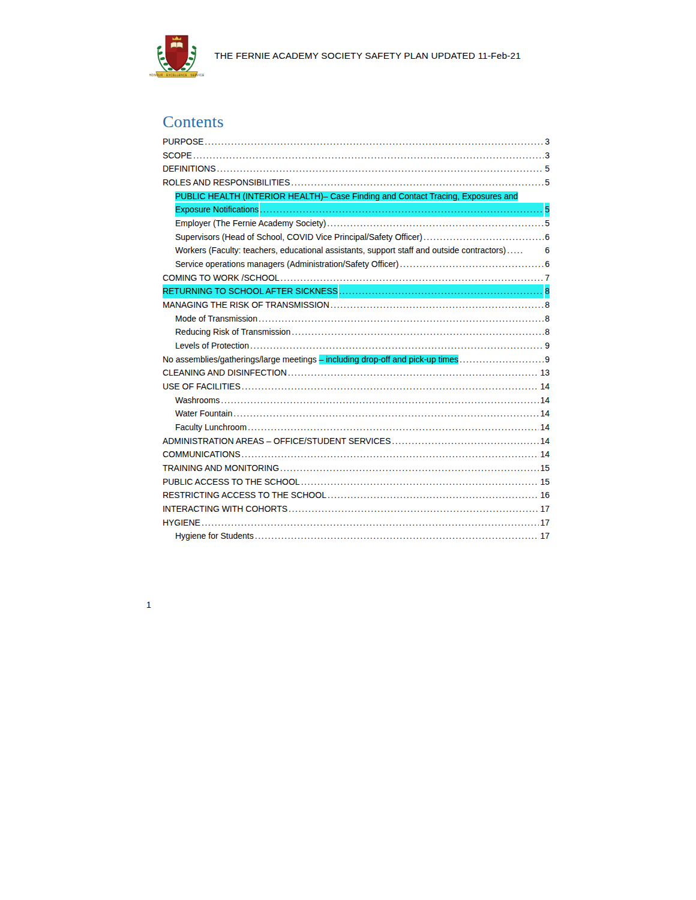HONOUR · EXCELLENCE · SERVICE
THE FERNIE ACADEMY SOCIETY SAFETY PLAN UPDATED 11-Feb-21
Contents
PURPOSE .......................................................................................................................................... 3
SCOPE .............................................................................................................................................. 3
DEFINITIONS ................................................................................................................................... 5
ROLES AND RESPONSIBILITIES ....................................................................................................... 5
PUBLIC HEALTH (INTERIOR HEALTH)– Case Finding and Contact Tracing, Exposures and Exposure Notifications ............................................................................................................................. 5
Employer (The Fernie Academy Society) .......................................................................................... 5
Supervisors (Head of School, COVID Vice Principal/Safety Officer) ........................................... 6
Workers (Faculty: teachers, educational assistants, support staff and outside contractors) ..... 6
Service operations managers (Administration/Safety Officer) ...................................................... 6
COMING TO WORK /SCHOOL ............................................................................................................ 7
RETURNING TO SCHOOL AFTER SICKNESS ................................................................................ 8
MANAGING THE RISK OF TRANSMISSION ..................................................................................... 8
Mode of Transmission .............................................................................................................................. 8
Reducing Risk of Transmission ......................................................................................................... 8
Levels of Protection .............................................................................................................................. 9
No assemblies/gatherings/large meetings – including drop-off and pick-up times .......................... 9
CLEANING AND DISINFECTION ....................................................................................................... 13
USE OF FACILITIES ............................................................................................................................. 14
Washrooms ............................................................................................................................................. 14
Water Fountain ..................................................................................................................................... 14
Faculty Lunchroom ............................................................................................................................... 14
ADMINISTRATION AREAS – OFFICE/STUDENT SERVICES ...................................................... 14
COMMUNICATIONS ............................................................................................................................. 14
TRAINING AND MONITORING .......................................................................................................... 15
PUBLIC ACCESS TO THE SCHOOL ................................................................................................ 15
RESTRICTING ACCESS TO THE SCHOOL ................................................................................... 16
INTERACTING WITH COHORTS ....................................................................................................... 17
HYGIENE ........................................................................................................................................... 17
Hygiene for Students ............................................................................................................................. 17
1